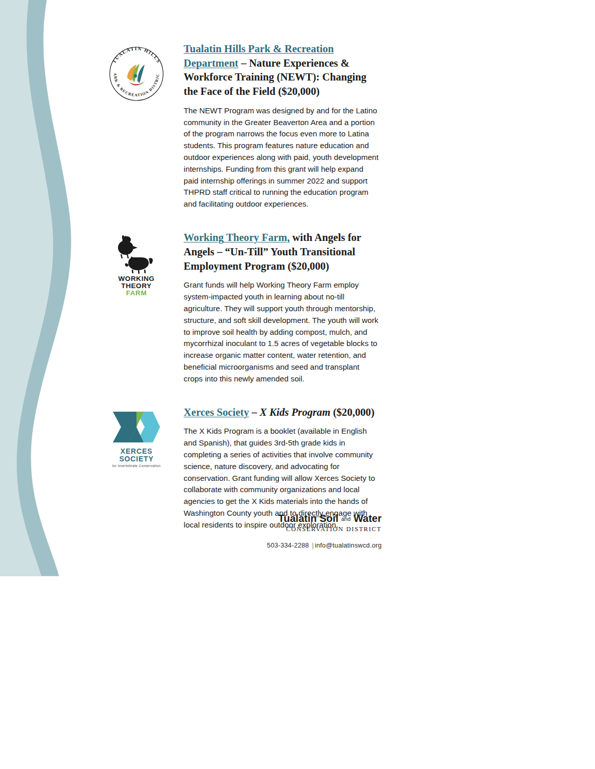TUALATIN HILLS PARK & RECREATION DISTRICT
Tualatin Hills Park & Recreation Department – Nature Experiences & Workforce Training (NEWT): Changing the Face of the Field ($20,000)
The NEWT Program was designed by and for the Latino community in the Greater Beaverton Area and a portion of the program narrows the focus even more to Latina students. This program features nature education and outdoor experiences along with paid, youth development internships. Funding from this grant will help expand paid internship offerings in summer 2022 and support THPRD staff critical to running the education program and facilitating outdoor experiences.
WORKING THEORY FARM
Working Theory Farm, with Angels for Angels – “Un-Till” Youth Transitional Employment Program ($20,000)
Grant funds will help Working Theory Farm employ system-impacted youth in learning about no-till agriculture. They will support youth through mentorship, structure, and soft skill development. The youth will work to improve soil health by adding compost, mulch, and mycorrhizal inoculant to 1.5 acres of vegetable blocks to increase organic matter content, water retention, and beneficial microorganisms and seed and transplant crops into this newly amended soil.
XERCES SOCIETY for Invertebrate Conservation
Xerces Society – X Kids Program ($20,000)
The X Kids Program is a booklet (available in English and Spanish), that guides 3rd-5th grade kids in completing a series of activities that involve community science, nature discovery, and advocating for conservation. Grant funding will allow Xerces Society to collaborate with community organizations and local agencies to get the X Kids materials into the hands of Washington County youth and to directly engage with local residents to inspire outdoor exploration.
Tualatin Soil and Water CONSERVATION DISTRICT
503-334-2288 |info@tualatinswcd.org